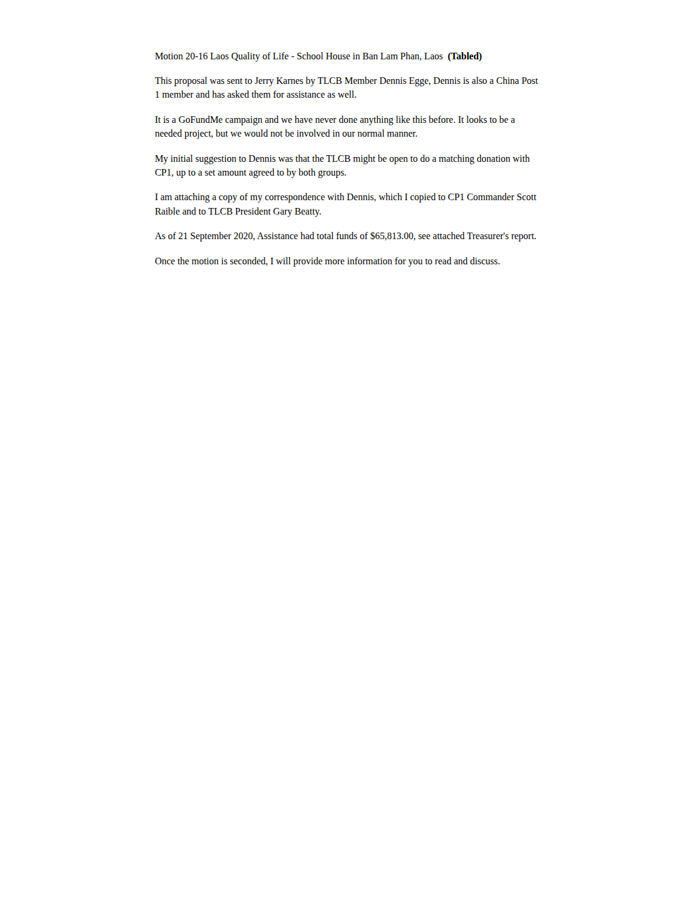Motion 20-16 Laos Quality of Life - School House in Ban Lam Phan, Laos (Tabled)
This proposal was sent to Jerry Karnes by TLCB Member Dennis Egge, Dennis is also a China Post 1 member and has asked them for assistance as well.
It is a GoFundMe campaign and we have never done anything like this before. It looks to be a needed project, but we would not be involved in our normal manner.
My initial suggestion to Dennis was that the TLCB might be open to do a matching donation with CP1, up to a set amount agreed to by both groups.
I am attaching a copy of my correspondence with Dennis, which I copied to CP1 Commander Scott Raible and to TLCB President Gary Beatty.
As of 21 September 2020, Assistance had total funds of $65,813.00, see attached Treasurer's report.
Once the motion is seconded, I will provide more information for you to read and discuss.